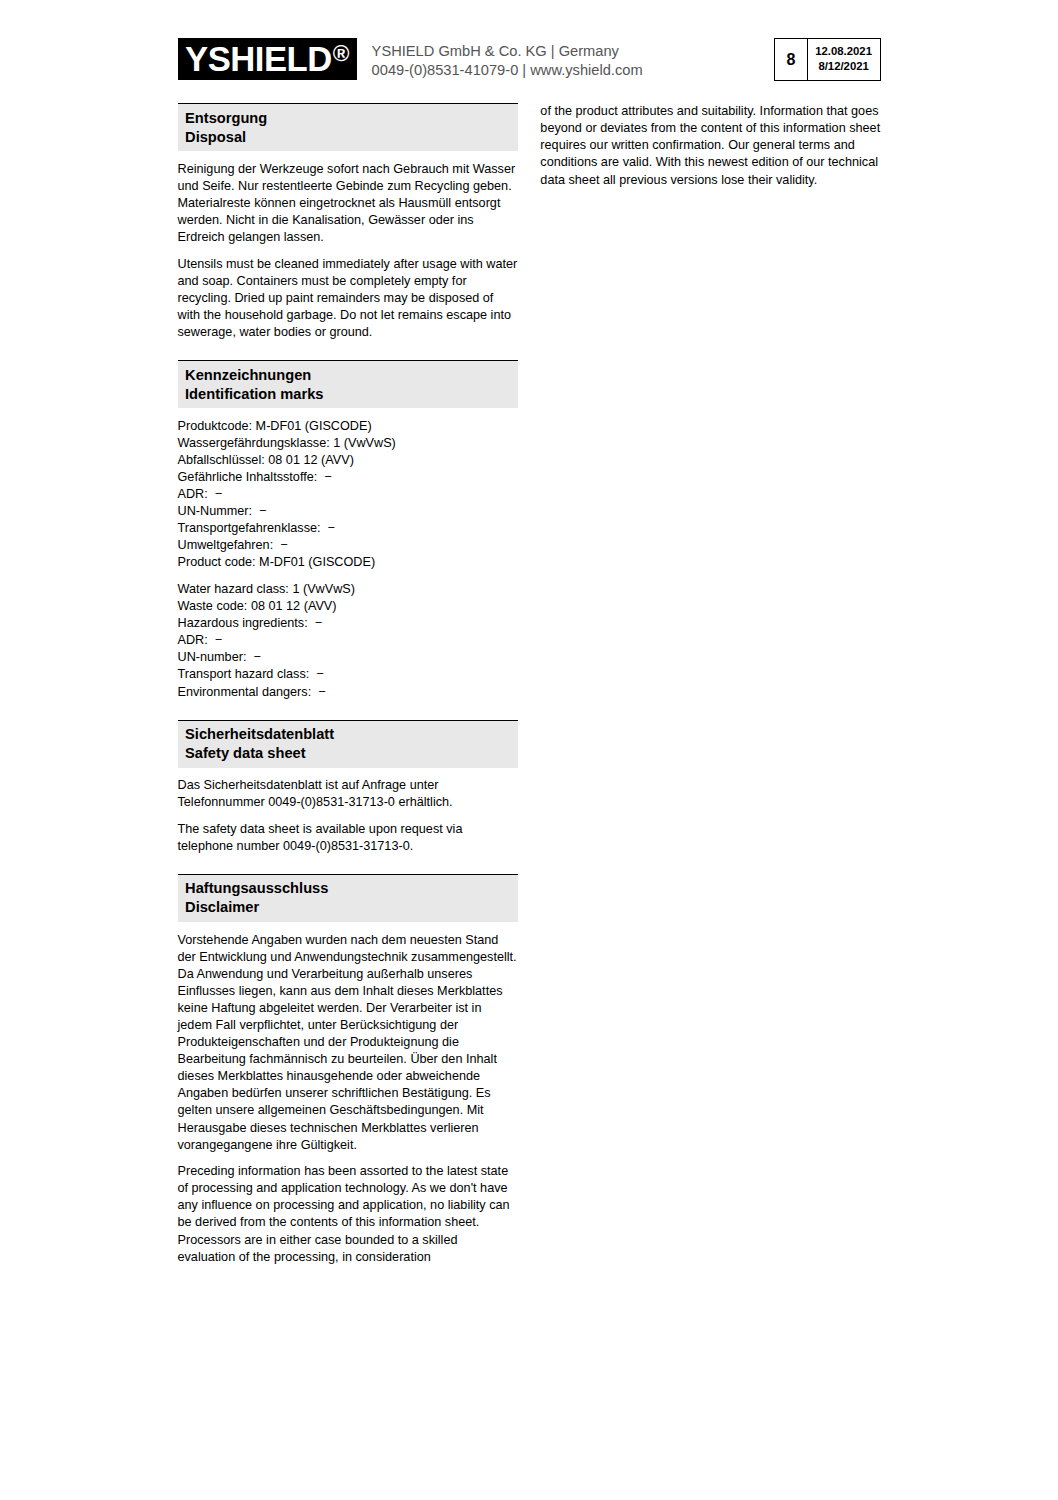YSHIELD®
YSHIELD GmbH & Co. KG | Germany
0049-(0)8531-41079-0 | www.yshield.com
8
12.08.2021
8/12/2021
EntsorgungDisposal
Reinigung der Werkzeuge sofort nach Gebrauch mit Wasser und Seife. Nur restentleerte Gebinde zum Recycling geben. Materialreste können eingetrocknet als Hausmüll entsorgt werden. Nicht in die Kanalisation, Gewässer oder ins Erdreich gelangen lassen.
Utensils must be cleaned immediately after usage with water and soap. Containers must be completely empty for recycling. Dried up paint remainders may be disposed of with the household garbage. Do not let remains escape into sewerage, water bodies or ground.
KennzeichnungenIdentification marks
Produktcode: M-DF01 (GISCODE)
Wassergefährdungsklasse: 1 (VwVwS)
Abfallschlüssel: 08 01 12 (AVV)
Gefährliche Inhaltsstoffe: −
ADR: −
UN-Nummer: −
Transportgefahrenklasse: −
Umweltgefahren: −
Product code: M-DF01 (GISCODE)
Water hazard class: 1 (VwVwS)
Waste code: 08 01 12 (AVV)
Hazardous ingredients: −
ADR: −
UN-number: −
Transport hazard class: −
Environmental dangers: −
SicherheitsdatenblattSafety data sheet
Das Sicherheitsdatenblatt ist auf Anfrage unter Telefonnummer 0049-(0)8531-31713-0 erhältlich.
The safety data sheet is available upon request via telephone number 0049-(0)8531-31713-0.
HaftungsausschlussDisclaimer
Vorstehende Angaben wurden nach dem neuesten Stand der Entwicklung und Anwendungstechnik zusammengestellt. Da Anwendung und Verarbeitung außerhalb unseres Einflusses liegen, kann aus dem Inhalt dieses Merkblattes keine Haftung abgeleitet werden. Der Verarbeiter ist in jedem Fall verpflichtet, unter Berücksichtigung der Produkteigenschaften und der Produkteignung die Bearbeitung fachmännisch zu beurteilen. Über den Inhalt dieses Merkblattes hinausgehende oder abweichende Angaben bedürfen unserer schriftlichen Bestätigung. Es gelten unsere allgemeinen Geschäftsbedingungen. Mit Herausgabe dieses technischen Merkblattes verlieren vorangegangene ihre Gültigkeit.
Preceding information has been assorted to the latest state of processing and application technology. As we don't have any influence on processing and application, no liability can be derived from the contents of this information sheet. Processors are in either case bounded to a skilled evaluation of the processing, in consideration
of the product attributes and suitability. Information that goes beyond or deviates from the content of this information sheet requires our written confirmation. Our general terms and conditions are valid. With this newest edition of our technical data sheet all previous versions lose their validity.